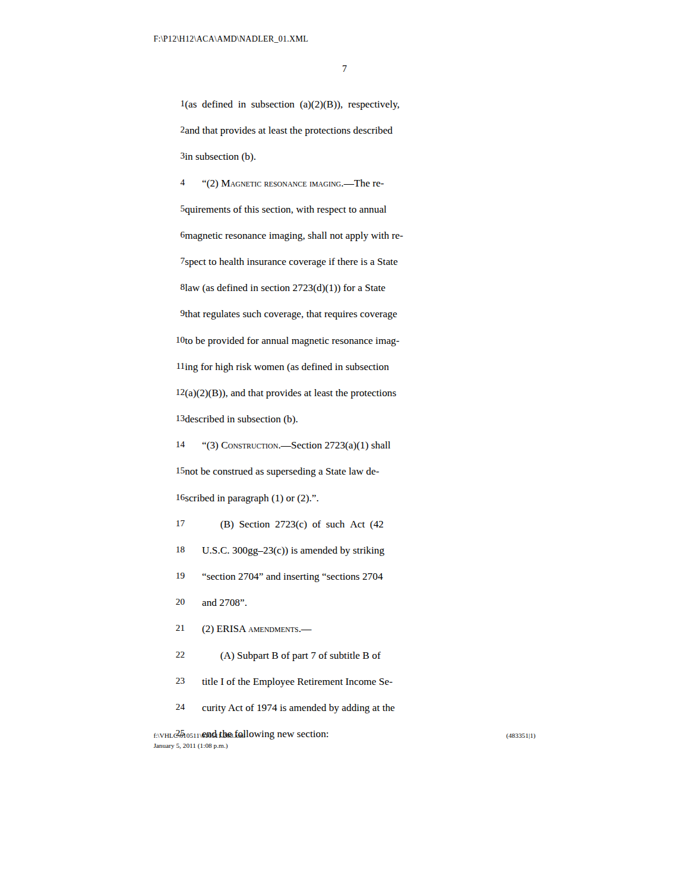F:\P12\H12\ACA\AMD\NADLER_01.XML
7
| 1 | (as defined in subsection (a)(2)(B)), respectively, |
| 2 | and that provides at least the protections described |
| 3 | in subsection (b). |
| 4 | “(2) Magnetic resonance imaging. —The re- |
| 5 | quirements of this section, with respect to annual |
| 6 | magnetic resonance imaging, shall not apply with re- |
| 7 | spect to health insurance coverage if there is a State |
| 8 | law (as defined in section 2723(d)(1)) for a State |
| 9 | that regulates such coverage, that requires coverage |
| 10 | to be provided for annual magnetic resonance imag- |
| 11 | ing for high risk women (as defined in subsection |
| 12 | (a)(2)(B)), and that provides at least the protections |
| 13 | described in subsection (b). |
| 14 | “(3) Construction. —Section 2723(a)(1) shall |
| 15 | not be construed as superseding a State law de- |
| 16 | scribed in paragraph (1) or (2).”. |
| 17 | (B) Section 2723(c) of such Act (42 |
| 18 | U.S.C. 300gg–23(c)) is amended by striking |
| 19 | “section 2704” and inserting “sections 2704 |
| 20 | and 2708”. |
| 21 | (2) ERISA amendments. — |
| 22 | (A) Subpart B of part 7 of subtitle B of |
| 23 | title I of the Employee Retirement Income Se- |
| 24 | curity Act of 1974 is amended by adding at the |
| 25 | end the following new section: |
(483351|1) f:\VHLC\010511\010511.208.xml
January 5, 2011 (1:08 p.m.)